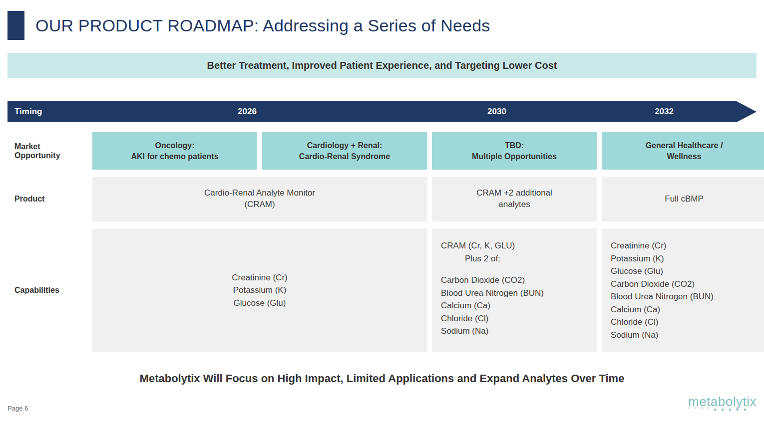OUR PRODUCT ROADMAP: Addressing a Series of Needs
Better Treatment, Improved Patient Experience, and Targeting Lower Cost
Timing
2026
2030
2032
| Market Opportunity | Oncology: AKI for chemo patients | Cardiology + Renal: Cardio-Renal Syndrome | TBD: Multiple Opportunities | General Healthcare / Wellness |
| Product | Cardio-Renal Analyte Monitor (CRAM) | CRAM +2 additional analytes | Full cBMP |
| Capabilities | Creatinine (Cr) Potassium (K) Glucose (Glu) | CRAM (Cr, K, GLU) Plus 2 of: Carbon Dioxide (CO2) Blood Urea Nitrogen (BUN) Calcium (Ca) Chloride (Cl) Sodium (Na) | Creatinine (Cr) Potassium (K) Glucose (Glu) Carbon Dioxide (CO2) Blood Urea Nitrogen (BUN) Calcium (Ca) Chloride (Cl) Sodium (Na) |
Metabolytix Will Focus on High Impact, Limited Applications and Expand Analytes Over Time
Page 6
metabolytix ° ° ° ° ● ● ● ● ●